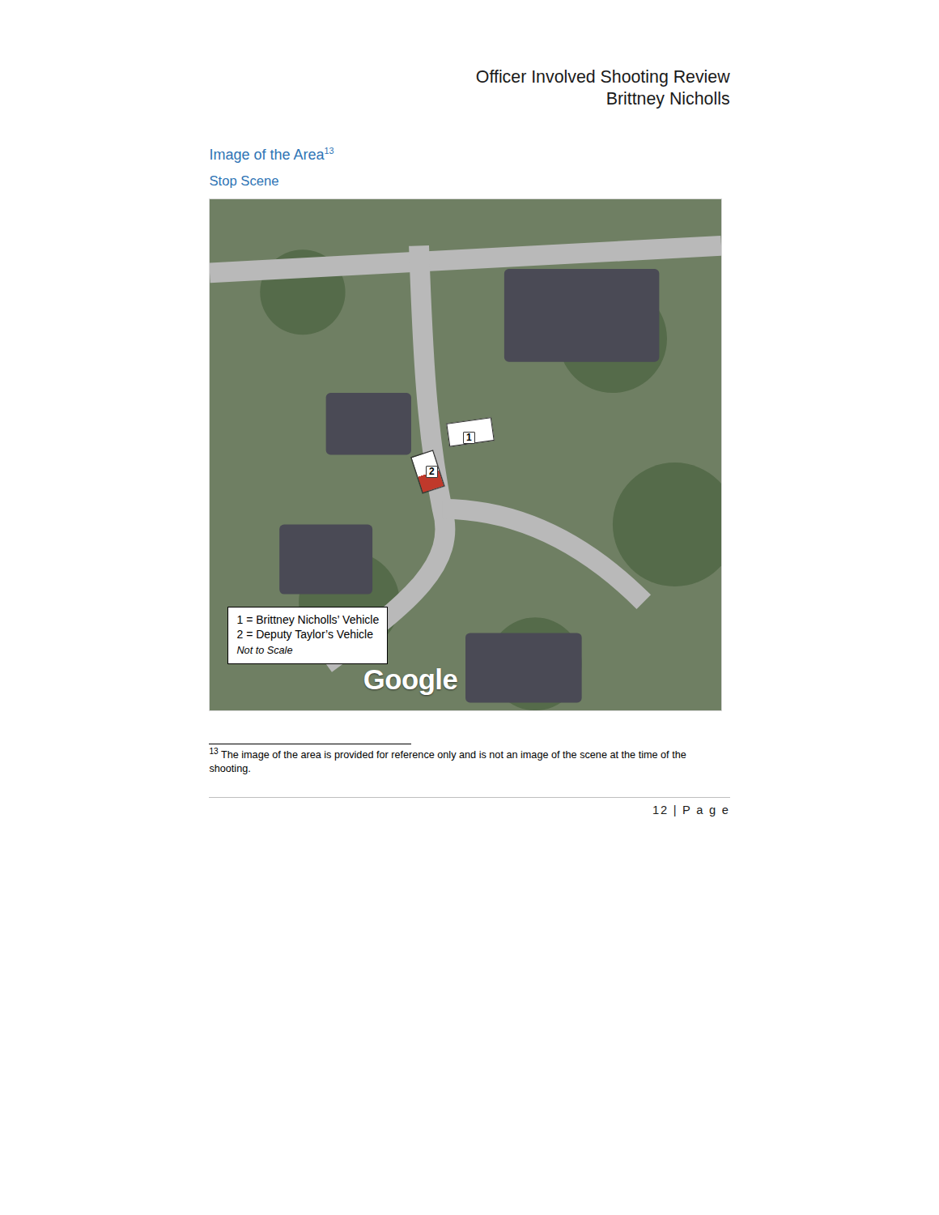Officer Involved Shooting Review Brittney Nicholls
Image of the Area13
Stop Scene
1
2
1 = Brittney Nicholls’ Vehicle
2 = Deputy Taylor’s Vehicle
Not to Scale
Google
13 The image of the area is provided for reference only and is not an image of the scene at the time of the shooting.
12 | P a g e